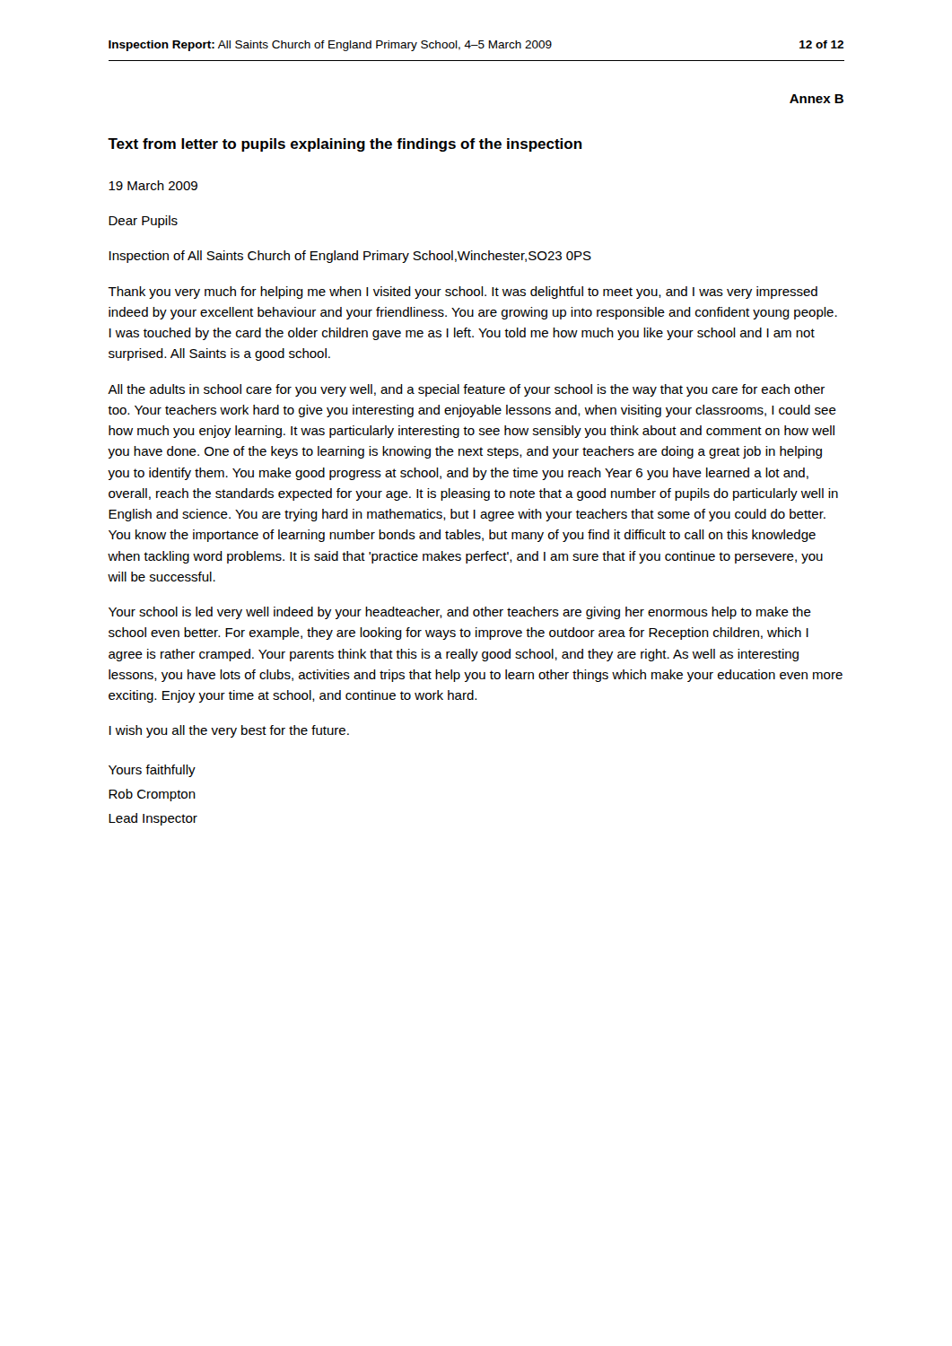Inspection Report: All Saints Church of England Primary School, 4–5 March 2009
12 of 12
Annex B
Text from letter to pupils explaining the findings of the inspection
19 March 2009
Dear Pupils
Inspection of All Saints Church of England Primary School,Winchester,SO23 0PS
Thank you very much for helping me when I visited your school. It was delightful to meet you, and I was very impressed indeed by your excellent behaviour and your friendliness. You are growing up into responsible and confident young people. I was touched by the card the older children gave me as I left. You told me how much you like your school and I am not surprised. All Saints is a good school.
All the adults in school care for you very well, and a special feature of your school is the way that you care for each other too. Your teachers work hard to give you interesting and enjoyable lessons and, when visiting your classrooms, I could see how much you enjoy learning. It was particularly interesting to see how sensibly you think about and comment on how well you have done. One of the keys to learning is knowing the next steps, and your teachers are doing a great job in helping you to identify them. You make good progress at school, and by the time you reach Year 6 you have learned a lot and, overall, reach the standards expected for your age. It is pleasing to note that a good number of pupils do particularly well in English and science. You are trying hard in mathematics, but I agree with your teachers that some of you could do better. You know the importance of learning number bonds and tables, but many of you find it difficult to call on this knowledge when tackling word problems. It is said that 'practice makes perfect', and I am sure that if you continue to persevere, you will be successful.
Your school is led very well indeed by your headteacher, and other teachers are giving her enormous help to make the school even better. For example, they are looking for ways to improve the outdoor area for Reception children, which I agree is rather cramped. Your parents think that this is a really good school, and they are right. As well as interesting lessons, you have lots of clubs, activities and trips that help you to learn other things which make your education even more exciting. Enjoy your time at school, and continue to work hard.
I wish you all the very best for the future.
Yours faithfully
Rob Crompton
Lead Inspector